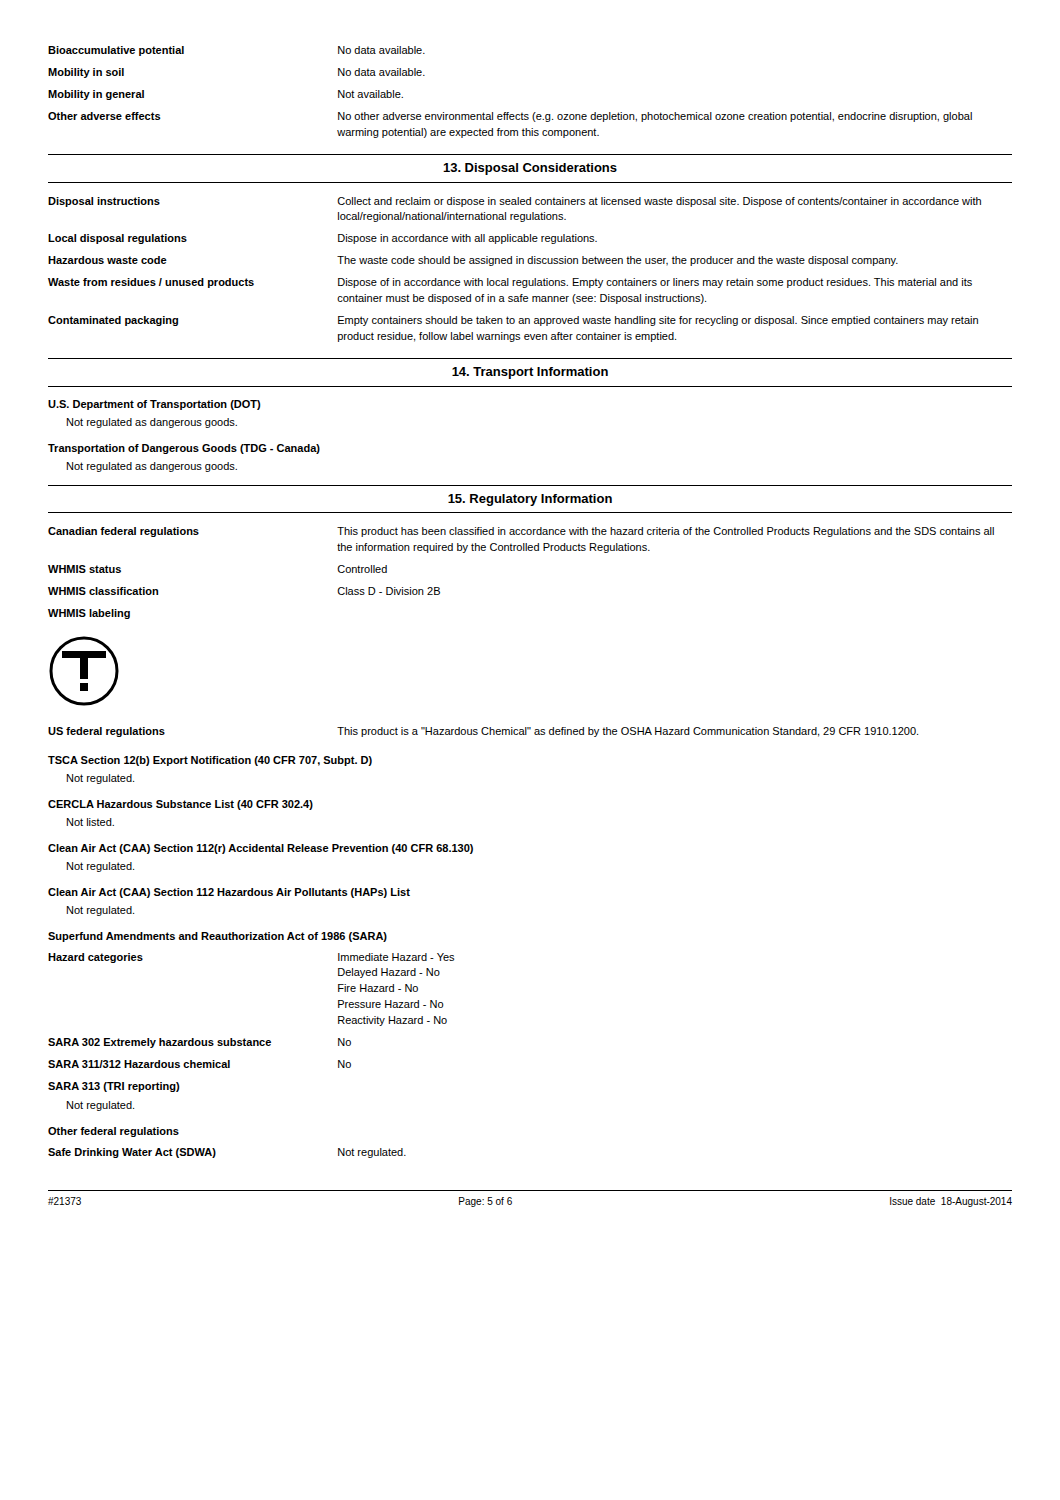| Bioaccumulative potential | No data available. |
| Mobility in soil | No data available. |
| Mobility in general | Not available. |
| Other adverse effects | No other adverse environmental effects (e.g. ozone depletion, photochemical ozone creation potential, endocrine disruption, global warming potential) are expected from this component. |
13. Disposal Considerations
| Disposal instructions | Collect and reclaim or dispose in sealed containers at licensed waste disposal site. Dispose of contents/container in accordance with local/regional/national/international regulations. |
| Local disposal regulations | Dispose in accordance with all applicable regulations. |
| Hazardous waste code | The waste code should be assigned in discussion between the user, the producer and the waste disposal company. |
| Waste from residues / unused products | Dispose of in accordance with local regulations. Empty containers or liners may retain some product residues. This material and its container must be disposed of in a safe manner (see: Disposal instructions). |
| Contaminated packaging | Empty containers should be taken to an approved waste handling site for recycling or disposal. Since emptied containers may retain product residue, follow label warnings even after container is emptied. |
14. Transport Information
U.S. Department of Transportation (DOT)
Not regulated as dangerous goods.
Transportation of Dangerous Goods (TDG - Canada)
Not regulated as dangerous goods.
15. Regulatory Information
| Canadian federal regulations | This product has been classified in accordance with the hazard criteria of the Controlled Products Regulations and the SDS contains all the information required by the Controlled Products Regulations. |
| WHMIS status | Controlled |
| WHMIS classification | Class D - Division 2B |
| WHMIS labeling | |
| US federal regulations | This product is a "Hazardous Chemical" as defined by the OSHA Hazard Communication Standard, 29 CFR 1910.1200. |
TSCA Section 12(b) Export Notification (40 CFR 707, Subpt. D)
Not regulated.
CERCLA Hazardous Substance List (40 CFR 302.4)
Not listed.
Clean Air Act (CAA) Section 112(r) Accidental Release Prevention (40 CFR 68.130)
Not regulated.
Clean Air Act (CAA) Section 112 Hazardous Air Pollutants (HAPs) List
Not regulated.
Superfund Amendments and Reauthorization Act of 1986 (SARA)
| Hazard categories | Immediate Hazard - Yes Delayed Hazard - No Fire Hazard - No Pressure Hazard - No Reactivity Hazard - No |
| SARA 302 Extremely hazardous substance | No |
| SARA 311/312 Hazardous chemical | No |
| SARA 313 (TRI reporting) | |
Not regulated.
Other federal regulations
| Safe Drinking Water Act (SDWA) | Not regulated. |
#21373 Page: 5 of 6 Issue date 18-August-2014